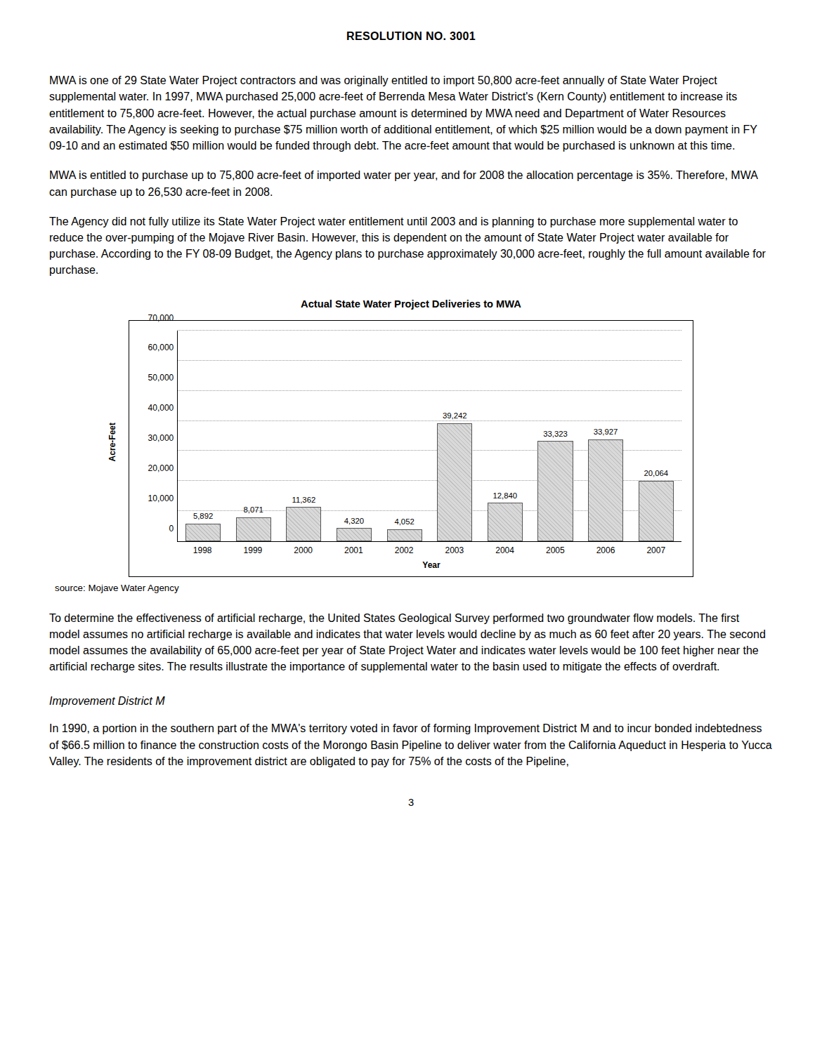RESOLUTION NO. 3001
MWA is one of 29 State Water Project contractors and was originally entitled to import 50,800 acre-feet annually of State Water Project supplemental water. In 1997, MWA purchased 25,000 acre-feet of Berrenda Mesa Water District's (Kern County) entitlement to increase its entitlement to 75,800 acre-feet. However, the actual purchase amount is determined by MWA need and Department of Water Resources availability. The Agency is seeking to purchase $75 million worth of additional entitlement, of which $25 million would be a down payment in FY 09-10 and an estimated $50 million would be funded through debt. The acre-feet amount that would be purchased is unknown at this time.
MWA is entitled to purchase up to 75,800 acre-feet of imported water per year, and for 2008 the allocation percentage is 35%. Therefore, MWA can purchase up to 26,530 acre-feet in 2008.
The Agency did not fully utilize its State Water Project water entitlement until 2003 and is planning to purchase more supplemental water to reduce the over-pumping of the Mojave River Basin. However, this is dependent on the amount of State Water Project water available for purchase. According to the FY 08-09 Budget, the Agency plans to purchase approximately 30,000 acre-feet, roughly the full amount available for purchase.
Actual State Water Project Deliveries to MWA
Acre-Feet
70,000
60,000
50,000
40,000
30,000
20,000
10,000
0
5,892
8,071
11,362
4,320
4,052
39,242
12,840
33,323
33,927
20,064
1998
1999
2000
2001
2002
2003
2004
2005
2006
2007
Year
source: Mojave Water Agency
To determine the effectiveness of artificial recharge, the United States Geological Survey performed two groundwater flow models. The first model assumes no artificial recharge is available and indicates that water levels would decline by as much as 60 feet after 20 years. The second model assumes the availability of 65,000 acre-feet per year of State Project Water and indicates water levels would be 100 feet higher near the artificial recharge sites. The results illustrate the importance of supplemental water to the basin used to mitigate the effects of overdraft.
Improvement District M
In 1990, a portion in the southern part of the MWA's territory voted in favor of forming Improvement District M and to incur bonded indebtedness of $66.5 million to finance the construction costs of the Morongo Basin Pipeline to deliver water from the California Aqueduct in Hesperia to Yucca Valley. The residents of the improvement district are obligated to pay for 75% of the costs of the Pipeline,
3